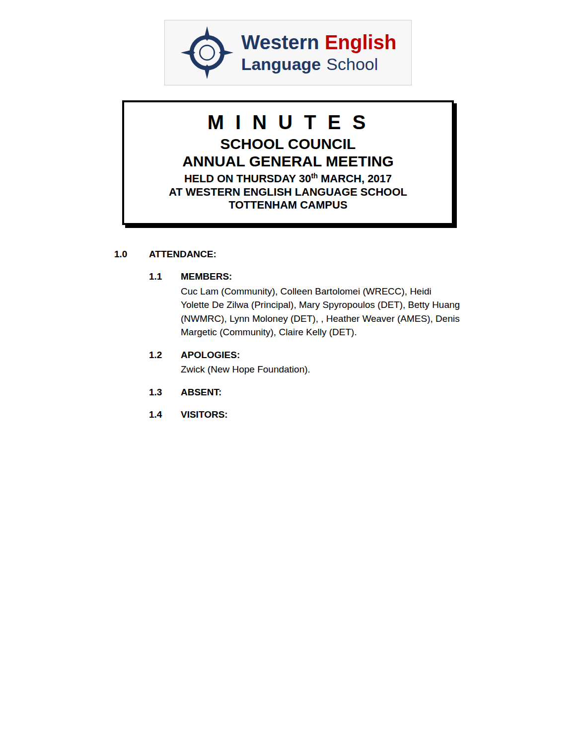N S W E
Western English
Language School
M I N U T E S
SCHOOL COUNCIL
ANNUAL GENERAL MEETING
HELD ON THURSDAY 30th MARCH, 2017
AT WESTERN ENGLISH LANGUAGE SCHOOL
TOTTENHAM CAMPUS
1.0 ATTENDANCE:
1.1 MEMBERS:
Cuc Lam (Community), Colleen Bartolomei (WRECC), Heidi Yolette De Zilwa (Principal), Mary Spyropoulos (DET), Betty Huang (NWMRC), Lynn Moloney (DET), , Heather Weaver (AMES), Denis Margetic (Community), Claire Kelly (DET).
1.2 APOLOGIES:
Zwick (New Hope Foundation).
1.3 ABSENT:
1.4 VISITORS: